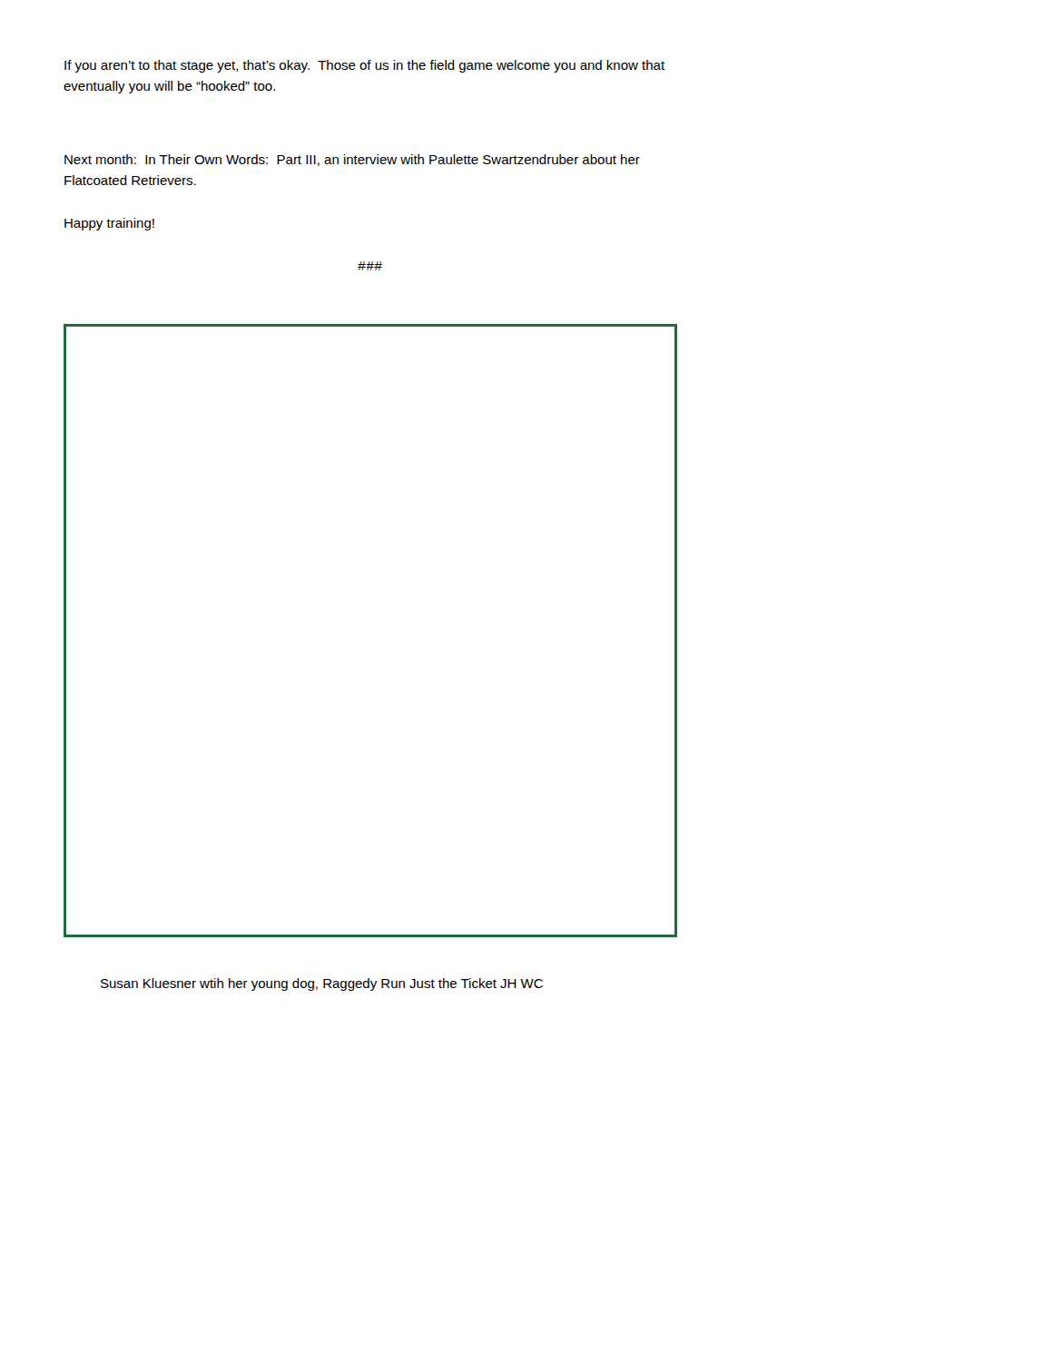If you aren’t to that stage yet, that’s okay. Those of us in the field game welcome you and know that eventually you will be “hooked” too.
Next month: In Their Own Words: Part III, an interview with Paulette Swartzendruber about her Flatcoated Retrievers.
Happy training!
###
Susan Kluesner wtih her young dog, Raggedy Run Just the Ticket JH WC